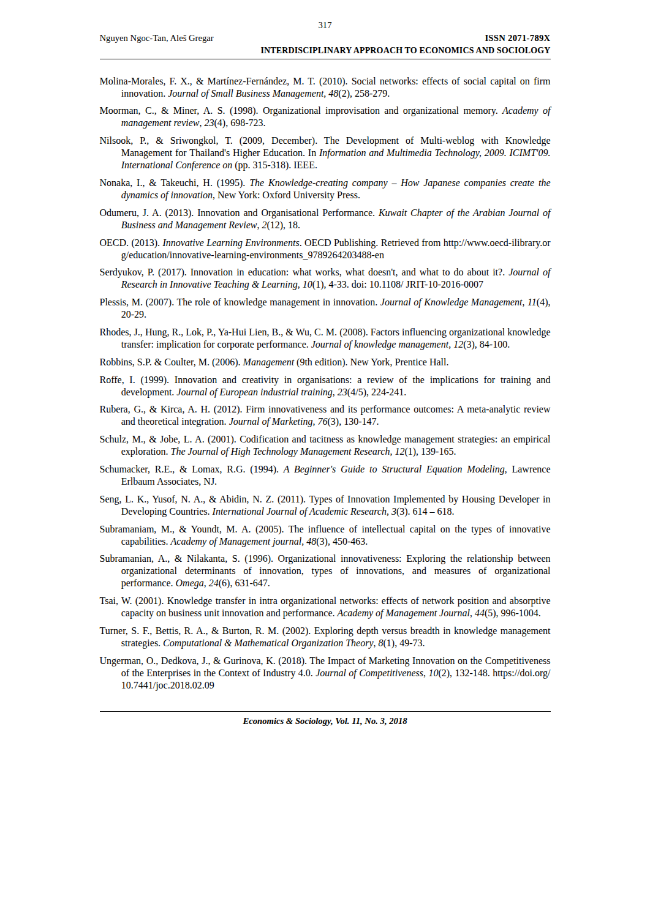317
Nguyen Ngoc-Tan, Aleš Gregar ISSN 2071-789X
INTERDISCIPLINARY APPROACH TO ECONOMICS AND SOCIOLOGY
Molina-Morales, F. X., & Martínez-Fernández, M. T. (2010). Social networks: effects of social capital on firm innovation. Journal of Small Business Management, 48(2), 258-279.
Moorman, C., & Miner, A. S. (1998). Organizational improvisation and organizational memory. Academy of management review, 23(4), 698-723.
Nilsook, P., & Sriwongkol, T. (2009, December). The Development of Multi-weblog with Knowledge Management for Thailand's Higher Education. In Information and Multimedia Technology, 2009. ICIMT'09. International Conference on (pp. 315-318). IEEE.
Nonaka, I., & Takeuchi, H. (1995). The Knowledge-creating company – How Japanese companies create the dynamics of innovation, New York: Oxford University Press.
Odumeru, J. A. (2013). Innovation and Organisational Performance. Kuwait Chapter of the Arabian Journal of Business and Management Review, 2(12), 18.
OECD. (2013). Innovative Learning Environments. OECD Publishing. Retrieved from http://www.oecd-ilibrary.org/education/innovative-learning-environments_9789264203488-en
Serdyukov, P. (2017). Innovation in education: what works, what doesn't, and what to do about it?. Journal of Research in Innovative Teaching & Learning, 10(1), 4-33. doi: 10.1108/ JRIT-10-2016-0007
Plessis, M. (2007). The role of knowledge management in innovation. Journal of Knowledge Management, 11(4), 20-29.
Rhodes, J., Hung, R., Lok, P., Ya-Hui Lien, B., & Wu, C. M. (2008). Factors influencing organizational knowledge transfer: implication for corporate performance. Journal of knowledge management, 12(3), 84-100.
Robbins, S.P. & Coulter, M. (2006). Management (9th edition). New York, Prentice Hall.
Roffe, I. (1999). Innovation and creativity in organisations: a review of the implications for training and development. Journal of European industrial training, 23(4/5), 224-241.
Rubera, G., & Kirca, A. H. (2012). Firm innovativeness and its performance outcomes: A meta-analytic review and theoretical integration. Journal of Marketing, 76(3), 130-147.
Schulz, M., & Jobe, L. A. (2001). Codification and tacitness as knowledge management strategies: an empirical exploration. The Journal of High Technology Management Research, 12(1), 139-165.
Schumacker, R.E., & Lomax, R.G. (1994). A Beginner's Guide to Structural Equation Modeling, Lawrence Erlbaum Associates, NJ.
Seng, L. K., Yusof, N. A., & Abidin, N. Z. (2011). Types of Innovation Implemented by Housing Developer in Developing Countries. International Journal of Academic Research, 3(3). 614 – 618.
Subramaniam, M., & Youndt, M. A. (2005). The influence of intellectual capital on the types of innovative capabilities. Academy of Management journal, 48(3), 450-463.
Subramanian, A., & Nilakanta, S. (1996). Organizational innovativeness: Exploring the relationship between organizational determinants of innovation, types of innovations, and measures of organizational performance. Omega, 24(6), 631-647.
Tsai, W. (2001). Knowledge transfer in intra organizational networks: effects of network position and absorptive capacity on business unit innovation and performance. Academy of Management Journal, 44(5), 996-1004.
Turner, S. F., Bettis, R. A., & Burton, R. M. (2002). Exploring depth versus breadth in knowledge management strategies. Computational & Mathematical Organization Theory, 8(1), 49-73.
Ungerman, O., Dedkova, J., & Gurinova, K. (2018). The Impact of Marketing Innovation on the Competitiveness of the Enterprises in the Context of Industry 4.0. Journal of Competitiveness, 10(2), 132-148. https://doi.org/10.7441/joc.2018.02.09
Economics & Sociology, Vol. 11, No. 3, 2018